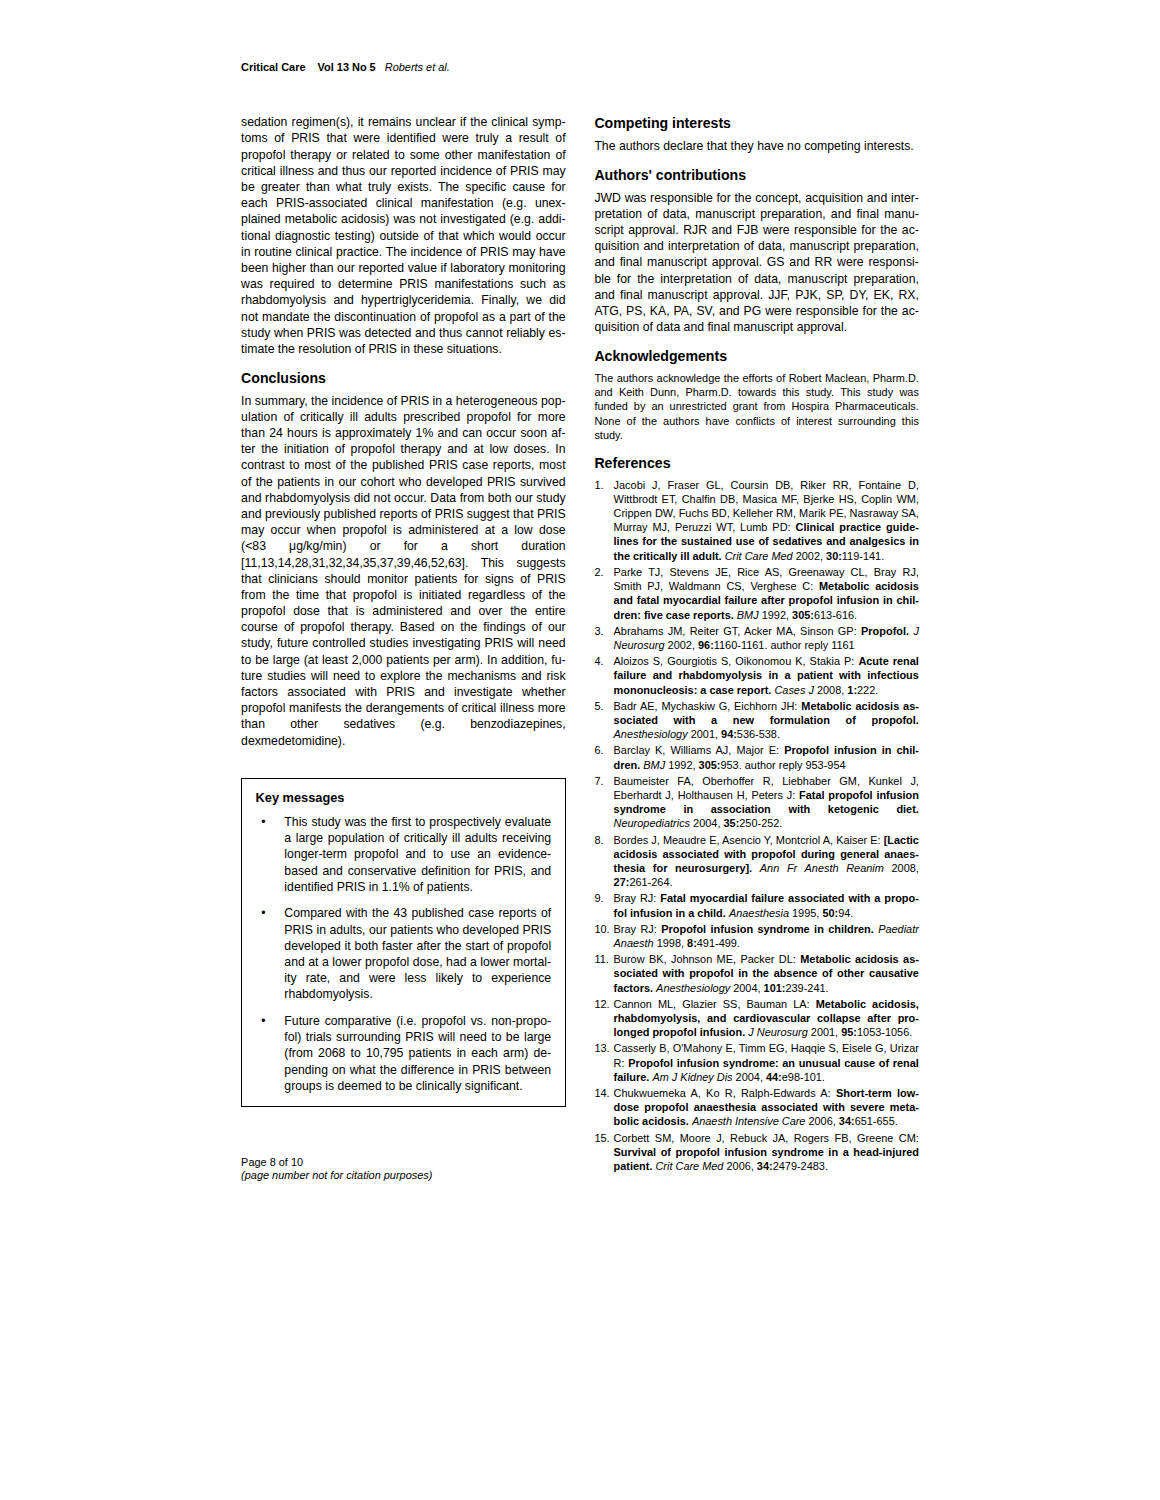Critical Care Vol 13 No 5 Roberts et al.
sedation regimen(s), it remains unclear if the clinical symptoms of PRIS that were identified were truly a result of propofol therapy or related to some other manifestation of critical illness and thus our reported incidence of PRIS may be greater than what truly exists. The specific cause for each PRIS-associated clinical manifestation (e.g. unexplained metabolic acidosis) was not investigated (e.g. additional diagnostic testing) outside of that which would occur in routine clinical practice. The incidence of PRIS may have been higher than our reported value if laboratory monitoring was required to determine PRIS manifestations such as rhabdomyolysis and hypertriglyceridemia. Finally, we did not mandate the discontinuation of propofol as a part of the study when PRIS was detected and thus cannot reliably estimate the resolution of PRIS in these situations.
Conclusions
In summary, the incidence of PRIS in a heterogeneous population of critically ill adults prescribed propofol for more than 24 hours is approximately 1% and can occur soon after the initiation of propofol therapy and at low doses. In contrast to most of the published PRIS case reports, most of the patients in our cohort who developed PRIS survived and rhabdomyolysis did not occur. Data from both our study and previously published reports of PRIS suggest that PRIS may occur when propofol is administered at a low dose (<83 μg/kg/min) or for a short duration [11,13,14,28,31,32,34,35,37,39,46,52,63]. This suggests that clinicians should monitor patients for signs of PRIS from the time that propofol is initiated regardless of the propofol dose that is administered and over the entire course of propofol therapy. Based on the findings of our study, future controlled studies investigating PRIS will need to be large (at least 2,000 patients per arm). In addition, future studies will need to explore the mechanisms and risk factors associated with PRIS and investigate whether propofol manifests the derangements of critical illness more than other sedatives (e.g. benzodiazepines, dexmedetomidine).
Key messages
This study was the first to prospectively evaluate a large population of critically ill adults receiving longer-term propofol and to use an evidence-based and conservative definition for PRIS, and identified PRIS in 1.1% of patients.
Compared with the 43 published case reports of PRIS in adults, our patients who developed PRIS developed it both faster after the start of propofol and at a lower propofol dose, had a lower mortality rate, and were less likely to experience rhabdomyolysis.
Future comparative (i.e. propofol vs. non-propofol) trials surrounding PRIS will need to be large (from 2068 to 10,795 patients in each arm) depending on what the difference in PRIS between groups is deemed to be clinically significant.
Competing interests
The authors declare that they have no competing interests.
Authors' contributions
JWD was responsible for the concept, acquisition and interpretation of data, manuscript preparation, and final manuscript approval. RJR and FJB were responsible for the acquisition and interpretation of data, manuscript preparation, and final manuscript approval. GS and RR were responsible for the interpretation of data, manuscript preparation, and final manuscript approval. JJF, PJK, SP, DY, EK, RX, ATG, PS, KA, PA, SV, and PG were responsible for the acquisition of data and final manuscript approval.
Acknowledgements
The authors acknowledge the efforts of Robert Maclean, Pharm.D. and Keith Dunn, Pharm.D. towards this study. This study was funded by an unrestricted grant from Hospira Pharmaceuticals. None of the authors have conflicts of interest surrounding this study.
References
Jacobi J, Fraser GL, Coursin DB, Riker RR, Fontaine D, Wittbrodt ET, Chalfin DB, Masica MF, Bjerke HS, Coplin WM, Crippen DW, Fuchs BD, Kelleher RM, Marik PE, Nasraway SA, Murray MJ, Peruzzi WT, Lumb PD: Clinical practice guidelines for the sustained use of sedatives and analgesics in the critically ill adult. Crit Care Med 2002, 30: 119-141.
Parke TJ, Stevens JE, Rice AS, Greenaway CL, Bray RJ, Smith PJ, Waldmann CS, Verghese C: Metabolic acidosis and fatal myocardial failure after propofol infusion in children: five case reports. BMJ 1992, 305: 613-616.
Abrahams JM, Reiter GT, Acker MA, Sinson GP: Propofol. J Neurosurg 2002, 96: 1160-1161. author reply 1161
Aloizos S, Gourgiotis S, Oikonomou K, Stakia P: Acute renal failure and rhabdomyolysis in a patient with infectious mononucleosis: a case report. Cases J 2008, 1: 222.
Badr AE, Mychaskiw G, Eichhorn JH: Metabolic acidosis associated with a new formulation of propofol. Anesthesiology 2001, 94: 536-538.
Barclay K, Williams AJ, Major E: Propofol infusion in children. BMJ 1992, 305: 953. author reply 953-954
Baumeister FA, Oberhoffer R, Liebhaber GM, Kunkel J, Eberhardt J, Holthausen H, Peters J: Fatal propofol infusion syndrome in association with ketogenic diet. Neuropediatrics 2004, 35: 250-252.
Bordes J, Meaudre E, Asencio Y, Montcriol A, Kaiser E: [Lactic acidosis associated with propofol during general anaesthesia for neurosurgery]. Ann Fr Anesth Reanim 2008, 27: 261-264.
Bray RJ: Fatal myocardial failure associated with a propofol infusion in a child. Anaesthesia 1995, 50: 94.
Bray RJ: Propofol infusion syndrome in children. Paediatr Anaesth 1998, 8: 491-499.
Burow BK, Johnson ME, Packer DL: Metabolic acidosis associated with propofol in the absence of other causative factors. Anesthesiology 2004, 101: 239-241.
Cannon ML, Glazier SS, Bauman LA: Metabolic acidosis, rhabdomyolysis, and cardiovascular collapse after prolonged propofol infusion. J Neurosurg 2001, 95: 1053-1056.
Casserly B, O'Mahony E, Timm EG, Haqqie S, Eisele G, Urizar R: Propofol infusion syndrome: an unusual cause of renal failure. Am J Kidney Dis 2004, 44: e98-101.
Chukwuemeka A, Ko R, Ralph-Edwards A: Short-term low-dose propofol anaesthesia associated with severe metabolic acidosis. Anaesth Intensive Care 2006, 34: 651-655.
Corbett SM, Moore J, Rebuck JA, Rogers FB, Greene CM: Survival of propofol infusion syndrome in a head-injured patient. Crit Care Med 2006, 34: 2479-2483.
Page 8 of 10
(page number not for citation purposes)